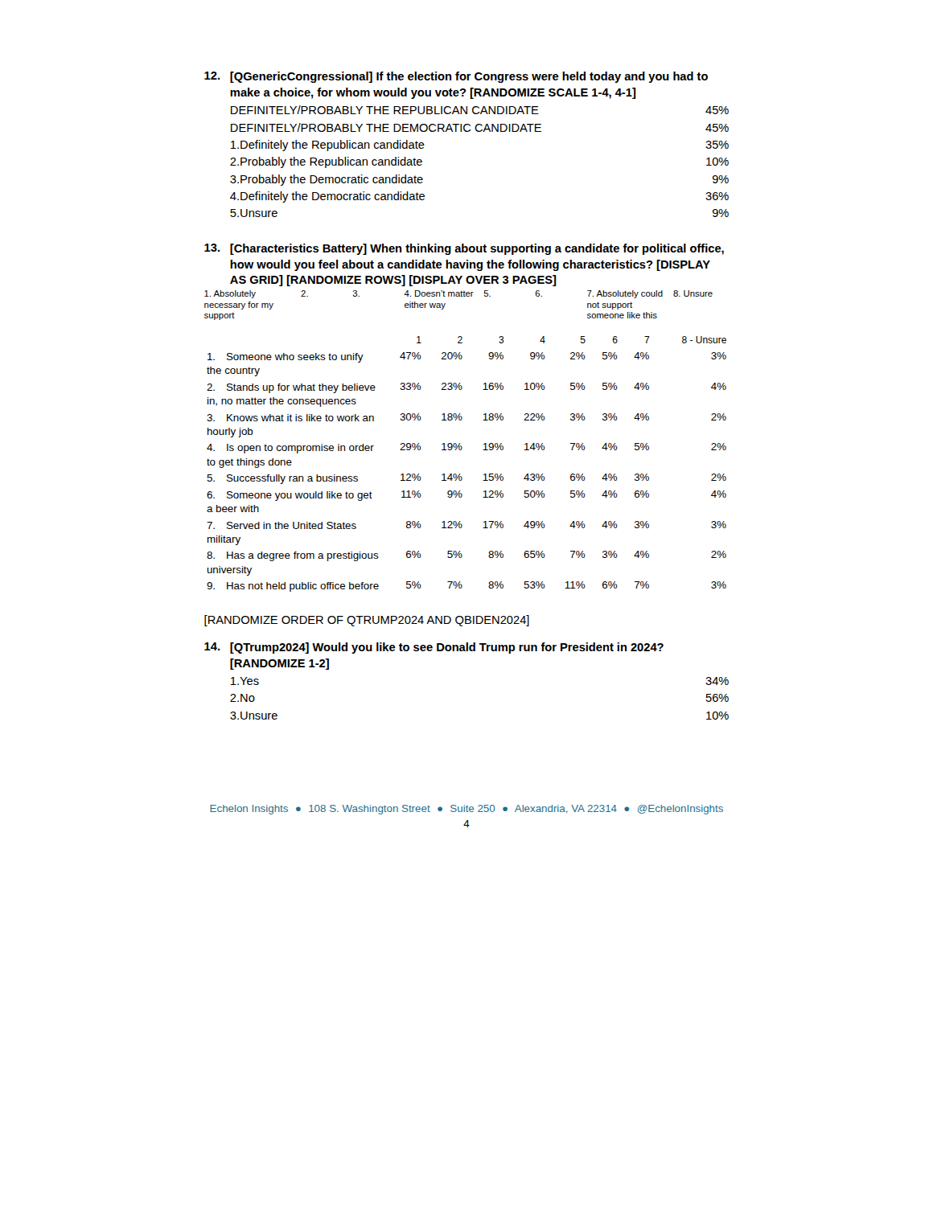12.[QGenericCongressional] If the election for Congress were held today and you had to make a choice, for whom would you vote? [RANDOMIZE SCALE 1-4, 4-1]
DEFINITELY/PROBABLY THE REPUBLICAN CANDIDATE 45%
DEFINITELY/PROBABLY THE DEMOCRATIC CANDIDATE 45%
1. Definitely the Republican candidate 35%
2. Probably the Republican candidate 10%
3. Probably the Democratic candidate 9%
4. Definitely the Democratic candidate 36%
5. Unsure 9%
13.[Characteristics Battery] When thinking about supporting a candidate for political office, how would you feel about a candidate having the following characteristics? [DISPLAY AS GRID] [RANDOMIZE ROWS] [DISPLAY OVER 3 PAGES]
1. Absolutely necessary for my support
2.
3.
4. Doesn’t matter either way
5.
6.
7. Absolutely could not support someone like this
8. Unsure
| | 1 | 2 | 3 | 4 | 5 | 6 | 7 | 8 - Unsure |
| --- | --- | --- | --- | --- | --- | --- | --- | --- |
| 1. Someone who seeks to unify the country | 47% | 20% | 9% | 9% | 2% | 5% | 4% | 3% |
| 2. Stands up for what they believe in, no matter the consequences | 33% | 23% | 16% | 10% | 5% | 5% | 4% | 4% |
| 3. Knows what it is like to work an hourly job | 30% | 18% | 18% | 22% | 3% | 3% | 4% | 2% |
| 4. Is open to compromise in order to get things done | 29% | 19% | 19% | 14% | 7% | 4% | 5% | 2% |
| 5. Successfully ran a business | 12% | 14% | 15% | 43% | 6% | 4% | 3% | 2% |
| 6. Someone you would like to get a beer with | 11% | 9% | 12% | 50% | 5% | 4% | 6% | 4% |
| 7. Served in the United States military | 8% | 12% | 17% | 49% | 4% | 4% | 3% | 3% |
| 8. Has a degree from a prestigious university | 6% | 5% | 8% | 65% | 7% | 3% | 4% | 2% |
| 9. Has not held public office before | 5% | 7% | 8% | 53% | 11% | 6% | 7% | 3% |
[RANDOMIZE ORDER OF QTRUMP2024 AND QBIDEN2024]
14.[QTrump2024] Would you like to see Donald Trump run for President in 2024? [RANDOMIZE 1-2]
1. Yes 34%
2. No 56%
3. Unsure 10%
Echelon Insights ● 108 S. Washington Street ● Suite 250 ● Alexandria, VA 22314 ● @EchelonInsights
4